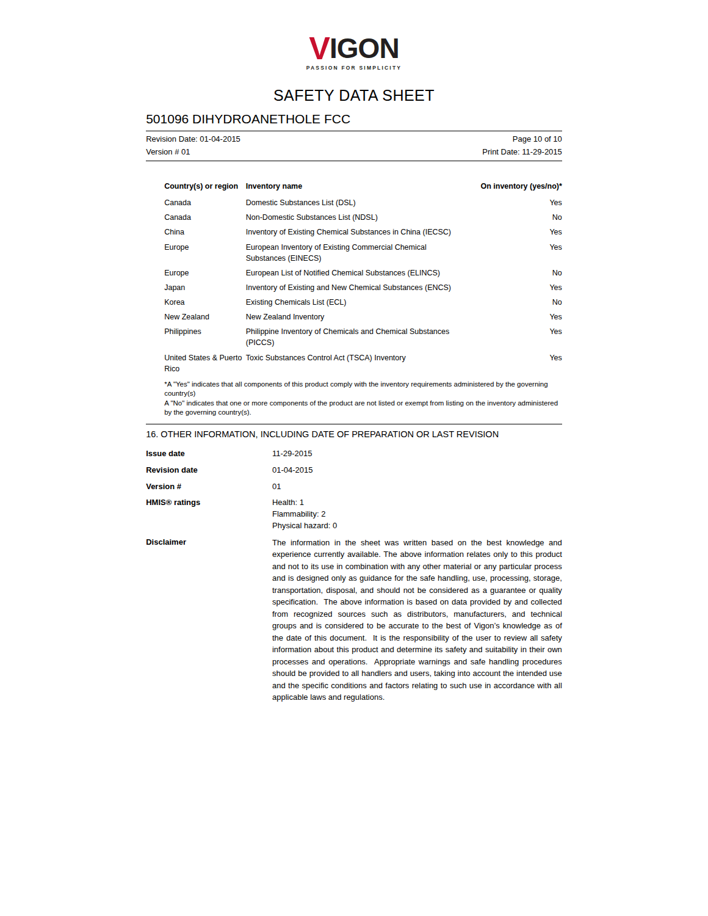VIGON
PASSION FOR SIMPLICITY
SAFETY DATA SHEET
501096 DIHYDROANETHOLE FCC
| Revision Date: 01-04-2015 | Page 10 of 10 |
| Version # 01 | Print Date: 11-29-2015 |
| Country(s) or region | Inventory name | On inventory (yes/no)* |
| --- | --- | --- |
| Canada | Domestic Substances List (DSL) | Yes |
| Canada | Non-Domestic Substances List (NDSL) | No |
| China | Inventory of Existing Chemical Substances in China (IECSC) | Yes |
| Europe | European Inventory of Existing Commercial Chemical Substances (EINECS) | Yes |
| Europe | European List of Notified Chemical Substances (ELINCS) | No |
| Japan | Inventory of Existing and New Chemical Substances (ENCS) | Yes |
| Korea | Existing Chemicals List (ECL) | No |
| New Zealand | New Zealand Inventory | Yes |
| Philippines | Philippine Inventory of Chemicals and Chemical Substances (PICCS) | Yes |
| United States & Puerto Rico | Toxic Substances Control Act (TSCA) Inventory | Yes |
*A "Yes" indicates that all components of this product comply with the inventory requirements administered by the governing country(s)
A "No" indicates that one or more components of the product are not listed or exempt from listing on the inventory administered by the governing country(s).
16. OTHER INFORMATION, INCLUDING DATE OF PREPARATION OR LAST REVISION
| Issue date | 11-29-2015 |
| Revision date | 01-04-2015 |
| Version # | 01 |
| HMIS® ratings | Health: 1 Flammability: 2 Physical hazard: 0 |
| Disclaimer | The information in the sheet was written based on the best knowledge and experience currently available. The above information relates only to this product and not to its use in combination with any other material or any particular process and is designed only as guidance for the safe handling, use, processing, storage, transportation, disposal, and should not be considered as a guarantee or quality specification. The above information is based on data provided by and collected from recognized sources such as distributors, manufacturers, and technical groups and is considered to be accurate to the best of Vigon’s knowledge as of the date of this document. It is the responsibility of the user to review all safety information about this product and determine its safety and suitability in their own processes and operations. Appropriate warnings and safe handling procedures should be provided to all handlers and users, taking into account the intended use and the specific conditions and factors relating to such use in accordance with all applicable laws and regulations. |